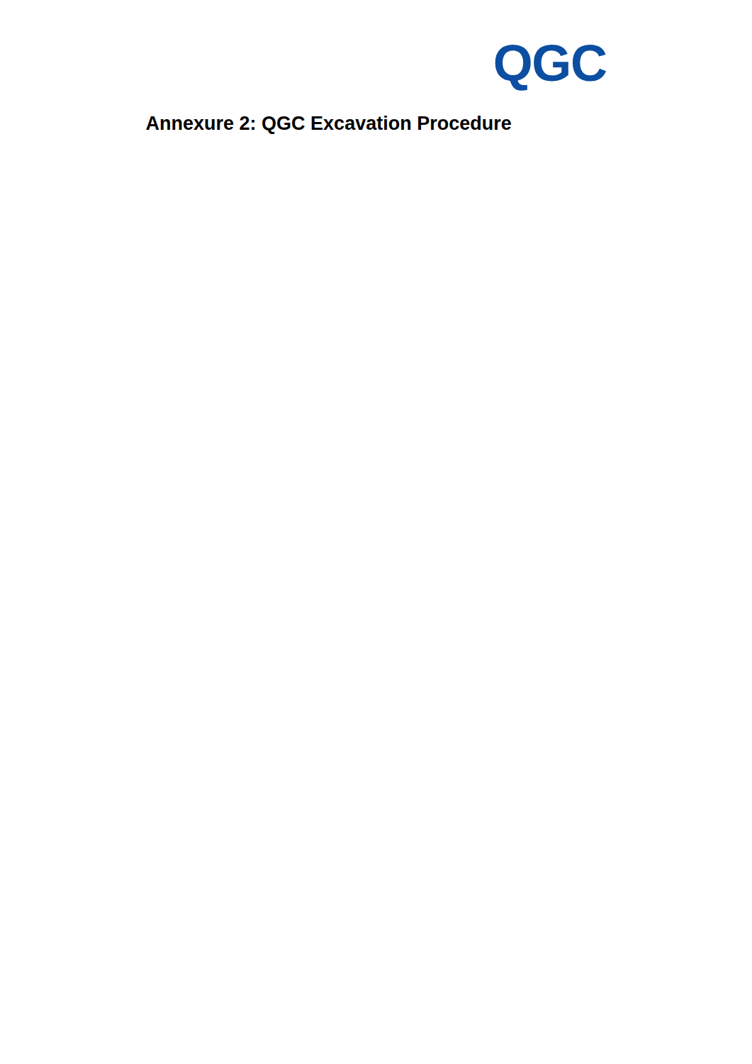QGC
Annexure 2: QGC Excavation Procedure